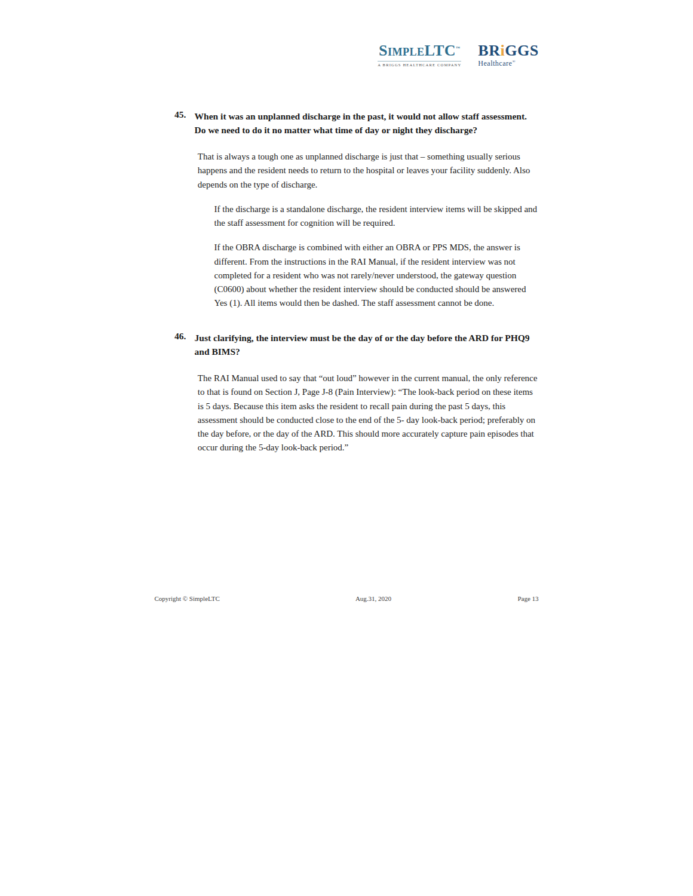SIMPLELTC™
A BRIGGS HEALTHCARE COMPANY
BRi GGS
Healthcare®
When it was an unplanned discharge in the past, it would not allow staff assessment. Do we need to do it no matter what time of day or night they discharge?
That is always a tough one as unplanned discharge is just that – something usually serious happens and the resident needs to return to the hospital or leaves your facility suddenly. Also depends on the type of discharge.
If the discharge is a standalone discharge, the resident interview items will be skipped and the staff assessment for cognition will be required.
If the OBRA discharge is combined with either an OBRA or PPS MDS, the answer is different. From the instructions in the RAI Manual, if the resident interview was not completed for a resident who was not rarely/never understood, the gateway question (C0600) about whether the resident interview should be conducted should be answered Yes (1). All items would then be dashed. The staff assessment cannot be done.
Just clarifying, the interview must be the day of or the day before the ARD for PHQ9 and BIMS?
The RAI Manual used to say that “out loud” however in the current manual, the only reference to that is found on Section J, Page J-8 (Pain Interview): “The look-back period on these items is 5 days. Because this item asks the resident to recall pain during the past 5 days, this assessment should be conducted close to the end of the 5- day look-back period; preferably on the day before, or the day of the ARD. This should more accurately capture pain episodes that occur during the 5-day look-back period.”
Copyright © SimpleLTC
Aug.31, 2020
Page 13